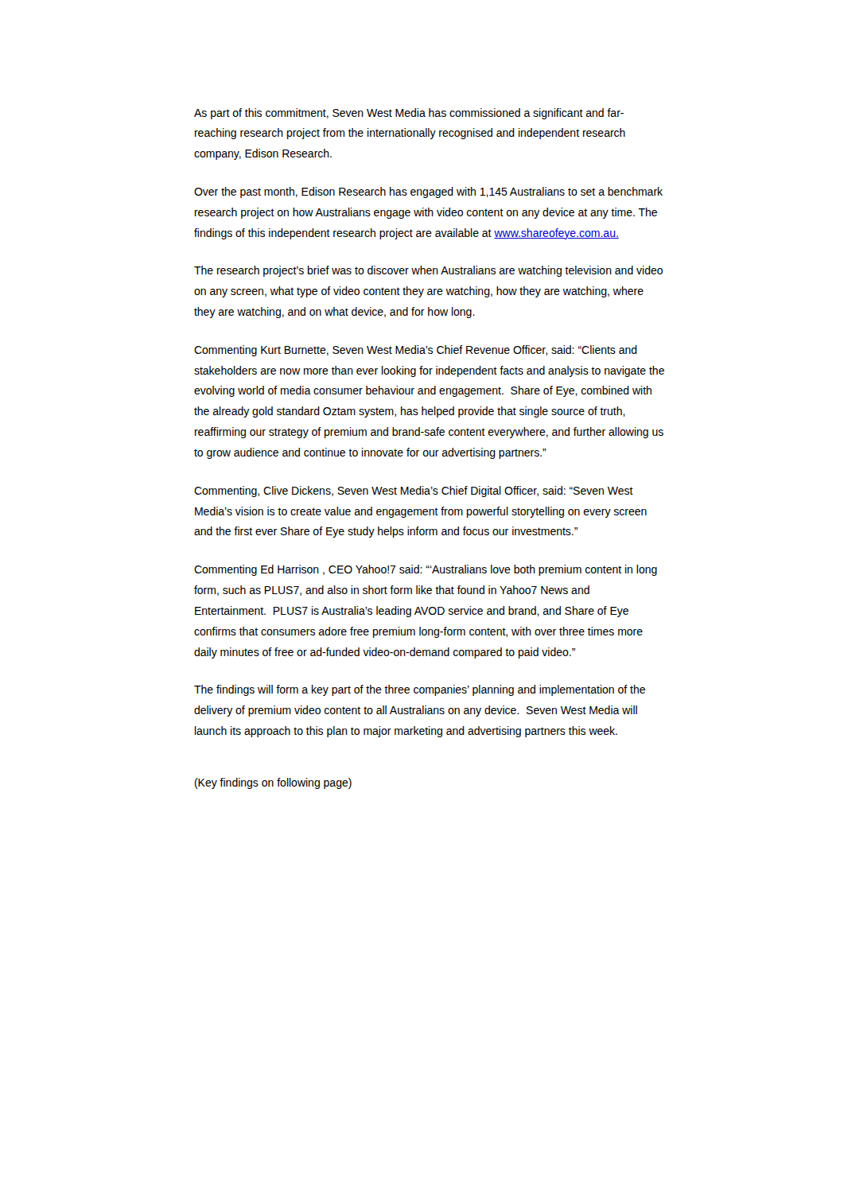As part of this commitment, Seven West Media has commissioned a significant and far-reaching research project from the internationally recognised and independent research company, Edison Research.
Over the past month, Edison Research has engaged with 1,145 Australians to set a benchmark research project on how Australians engage with video content on any device at any time. The findings of this independent research project are available at www.shareofeye.com.au.
The research project’s brief was to discover when Australians are watching television and video on any screen, what type of video content they are watching, how they are watching, where they are watching, and on what device, and for how long.
Commenting Kurt Burnette, Seven West Media’s Chief Revenue Officer, said: “Clients and stakeholders are now more than ever looking for independent facts and analysis to navigate the evolving world of media consumer behaviour and engagement. Share of Eye, combined with the already gold standard Oztam system, has helped provide that single source of truth, reaffirming our strategy of premium and brand-safe content everywhere, and further allowing us to grow audience and continue to innovate for our advertising partners.”
Commenting, Clive Dickens, Seven West Media’s Chief Digital Officer, said: “Seven West Media’s vision is to create value and engagement from powerful storytelling on every screen and the first ever Share of Eye study helps inform and focus our investments.”
Commenting Ed Harrison , CEO Yahoo!7 said: “‘Australians love both premium content in long form, such as PLUS7, and also in short form like that found in Yahoo7 News and Entertainment. PLUS7 is Australia’s leading AVOD service and brand, and Share of Eye confirms that consumers adore free premium long-form content, with over three times more daily minutes of free or ad-funded video-on-demand compared to paid video.”
The findings will form a key part of the three companies’ planning and implementation of the delivery of premium video content to all Australians on any device. Seven West Media will launch its approach to this plan to major marketing and advertising partners this week.
(Key findings on following page)